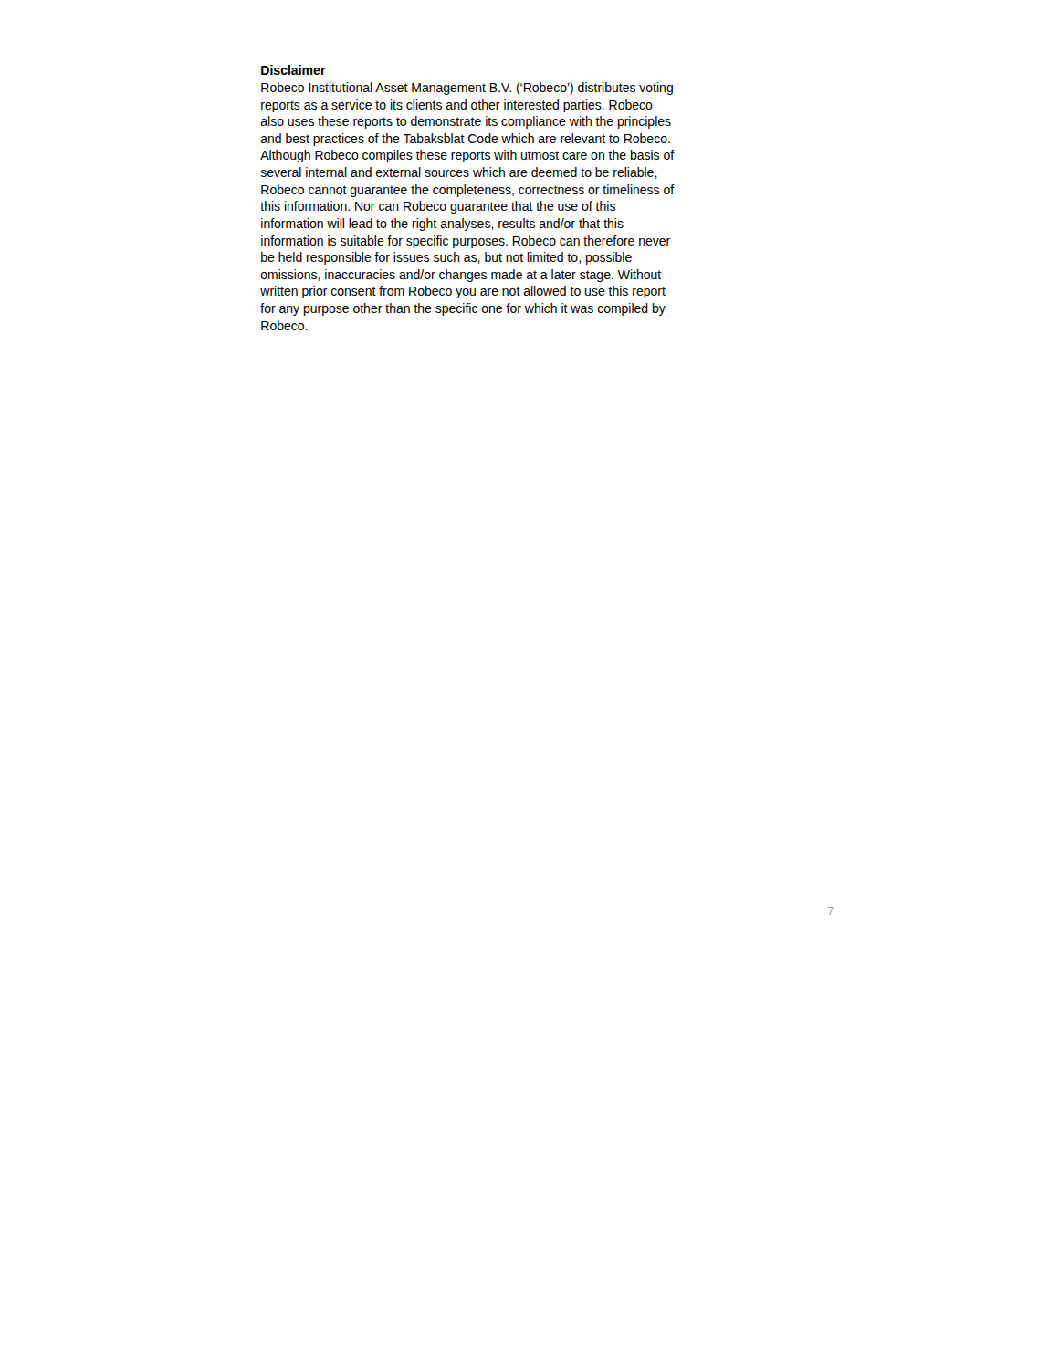Disclaimer
Robeco Institutional Asset Management B.V. (‘Robeco’) distributes voting reports as a service to its clients and other interested parties. Robeco also uses these reports to demonstrate its compliance with the principles and best practices of the Tabaksblat Code which are relevant to Robeco. Although Robeco compiles these reports with utmost care on the basis of several internal and external sources which are deemed to be reliable, Robeco cannot guarantee the completeness, correctness or timeliness of this information. Nor can Robeco guarantee that the use of this information will lead to the right analyses, results and/or that this information is suitable for specific purposes. Robeco can therefore never be held responsible for issues such as, but not limited to, possible omissions, inaccuracies and/or changes made at a later stage. Without written prior consent from Robeco you are not allowed to use this report for any purpose other than the specific one for which it was compiled by Robeco.
7